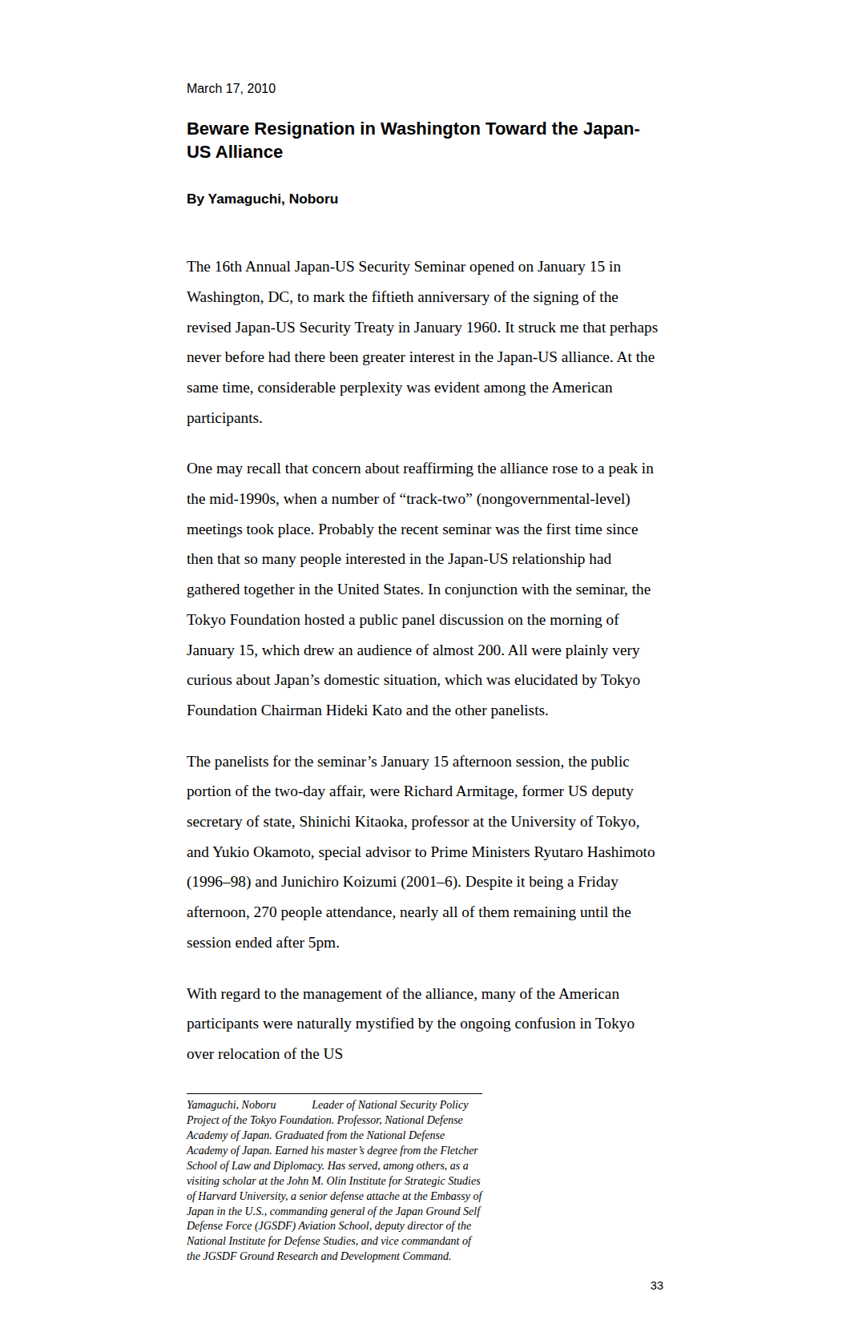March 17, 2010
Beware Resignation in Washington Toward the Japan-US Alliance
By Yamaguchi, Noboru
The 16th Annual Japan-US Security Seminar opened on January 15 in Washington, DC, to mark the fiftieth anniversary of the signing of the revised Japan-US Security Treaty in January 1960. It struck me that perhaps never before had there been greater interest in the Japan-US alliance. At the same time, considerable perplexity was evident among the American participants.
One may recall that concern about reaffirming the alliance rose to a peak in the mid-1990s, when a number of “track-two” (nongovernmental-level) meetings took place. Probably the recent seminar was the first time since then that so many people interested in the Japan-US relationship had gathered together in the United States. In conjunction with the seminar, the Tokyo Foundation hosted a public panel discussion on the morning of January 15, which drew an audience of almost 200. All were plainly very curious about Japan’s domestic situation, which was elucidated by Tokyo Foundation Chairman Hideki Kato and the other panelists.
The panelists for the seminar’s January 15 afternoon session, the public portion of the two-day affair, were Richard Armitage, former US deputy secretary of state, Shinichi Kitaoka, professor at the University of Tokyo, and Yukio Okamoto, special advisor to Prime Ministers Ryutaro Hashimoto (1996–98) and Junichiro Koizumi (2001–6). Despite it being a Friday afternoon, 270 people attendance, nearly all of them remaining until the session ended after 5pm.
With regard to the management of the alliance, many of the American participants were naturally mystified by the ongoing confusion in Tokyo over relocation of the US
Yamaguchi, Noboru Leader of National Security Policy Project of the Tokyo Foundation. Professor, National Defense Academy of Japan. Graduated from the National Defense Academy of Japan. Earned his master’s degree from the Fletcher School of Law and Diplomacy. Has served, among others, as a visiting scholar at the John M. Olin Institute for Strategic Studies of Harvard University, a senior defense attache at the Embassy of Japan in the U.S., commanding general of the Japan Ground Self Defense Force (JGSDF) Aviation School, deputy director of the National Institute for Defense Studies, and vice commandant of the JGSDF Ground Research and Development Command.
33